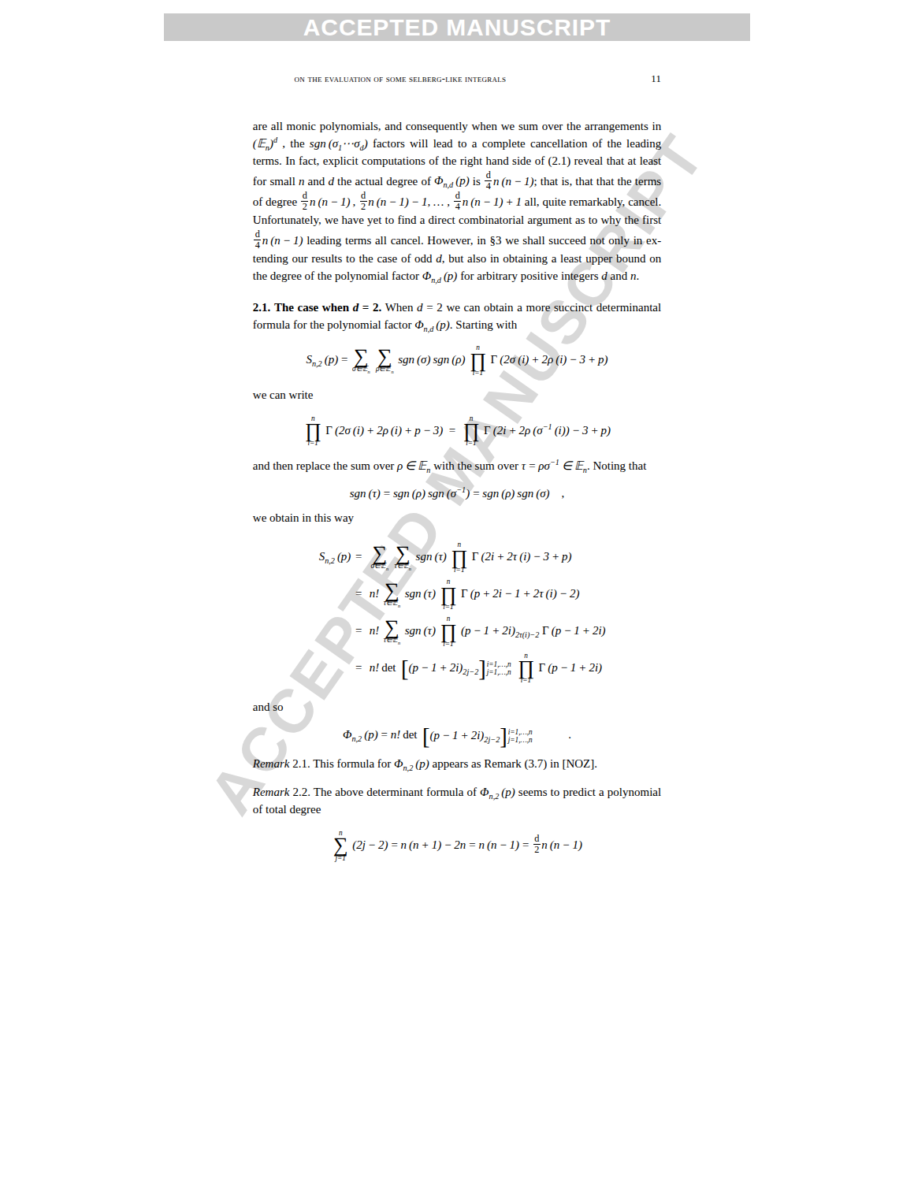ACCEPTED MANUSCRIPT
ACCEPTED MANUSCRIPT
on the evaluation of some selberg-like integrals 11
are all monic polynomials, and consequently when we sum over the arrangements in (𝔼n)d , the sgn (σ1⋯σd) factors will lead to a complete cancellation of the leading terms. In fact, explicit computations of the right hand side of (2.1) reveal that at least for small n and d the actual degree of Φn,d (p) is d 4 n (n − 1); that is, that that the terms of degree d 2 n (n − 1) , d 2 n (n − 1) − 1, … , d 4 n (n − 1) + 1 all, quite remarkably, cancel. Unfortunately, we have yet to find a direct combinatorial argument as to why the first d 4 n (n − 1) leading terms all cancel. However, in §3 we shall succeed not only in extending our results to the case of odd d, but also in obtaining a least upper bound on the degree of the polynomial factor Φn,d (p) for arbitrary positive integers d and n.
2.1. The case when d = 2. When d = 2 we can obtain a more succinct determinantal formula for the polynomial factor Φn,d (p). Starting with
Sn,2 (p) = ∑σ∈𝔼n ∑ρ∈𝔼n sgn (σ) sgn (ρ) n∏i=1 Γ (2σ (i) + 2ρ (i) − 3 + p)
we can write
n∏i=1 Γ (2σ (i) + 2ρ (i) + p − 3) = n∏i=1 Γ (2i + 2ρ (σ−1 (i)) − 3 + p)
and then replace the sum over ρ ∈ 𝔼n with the sum over τ = ρσ−1 ∈ 𝔼n. Noting that
sgn (τ) = sgn (ρ) sgn (σ−1) = sgn (ρ) sgn (σ) ,
we obtain in this way
Sn,2 (p)= ∑σ∈𝔼n ∑τ∈𝔼n sgn (τ) n∏i=1 Γ (2i + 2τ (i) − 3 + p) = n! ∑τ∈𝔼n sgn (τ) n∏i=1 Γ (p + 2i − 1 + 2τ (i) − 2) = n! ∑τ∈𝔼n sgn (τ) n∏i=1 (p − 1 + 2i)2τ(i)−2 Γ (p − 1 + 2i) = n! det [(p − 1 + 2i)2j−2] i=1,…,n j=1,…,n n∏i=1 Γ (p − 1 + 2i)
and so
Φn,2 (p) = n! det [(p − 1 + 2i)2j−2] i=1,…,n j=1,…,n .
Remark 2.1. This formula for Φn,2 (p) appears as Remark (3.7) in [NOZ].
Remark 2.2. The above determinant formula of Φn,2 (p) seems to predict a polynomial of total degree
n∑j=1 (2j − 2) = n (n + 1) − 2n = n (n − 1) = d 2 n (n − 1)